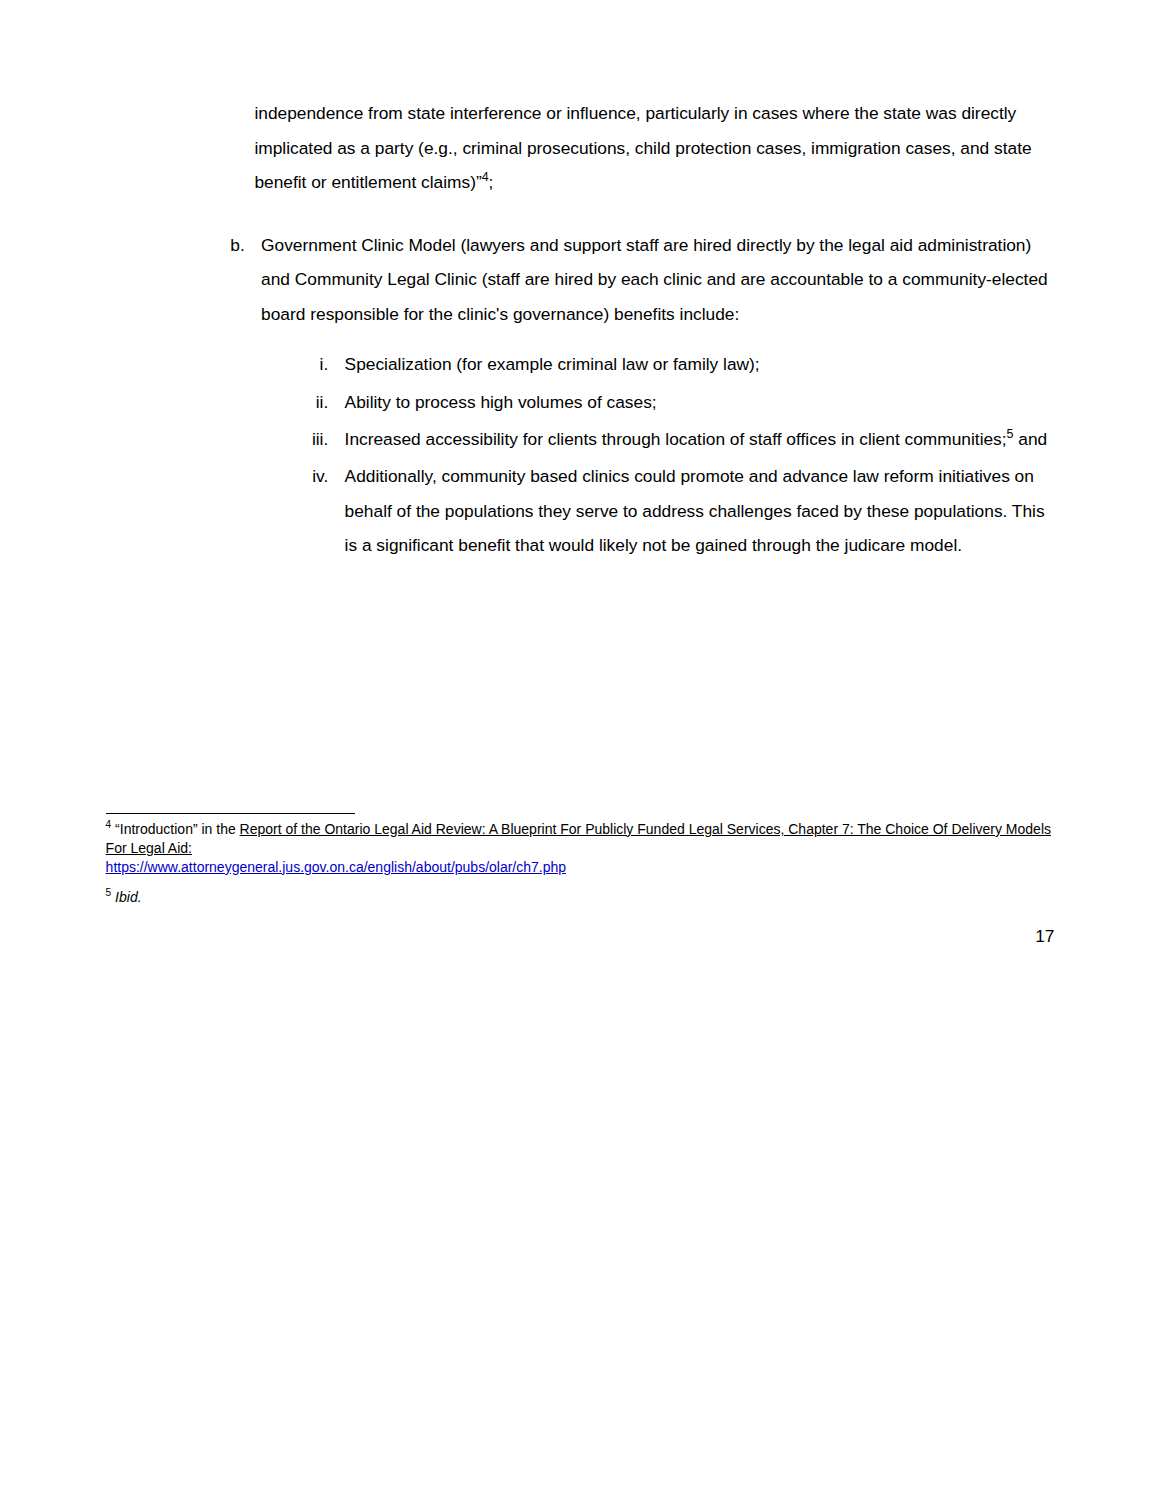independence from state interference or influence, particularly in cases where the state was directly implicated as a party (e.g., criminal prosecutions, child protection cases, immigration cases, and state benefit or entitlement claims)”4;
Government Clinic Model (lawyers and support staff are hired directly by the legal aid administration) and Community Legal Clinic (staff are hired by each clinic and are accountable to a community-elected board responsible for the clinic's governance) benefits include:
Specialization (for example criminal law or family law);
Ability to process high volumes of cases;
Increased accessibility for clients through location of staff offices in client communities;5 and
Additionally, community based clinics could promote and advance law reform initiatives on behalf of the populations they serve to address challenges faced by these populations. This is a significant benefit that would likely not be gained through the judicare model.
4 “Introduction” in the Report of the Ontario Legal Aid Review: A Blueprint For Publicly Funded Legal Services, Chapter 7: The Choice Of Delivery Models For Legal Aid:
https://www.attorneygeneral.jus.gov.on.ca/english/about/pubs/olar/ch7.php
5 Ibid.
17